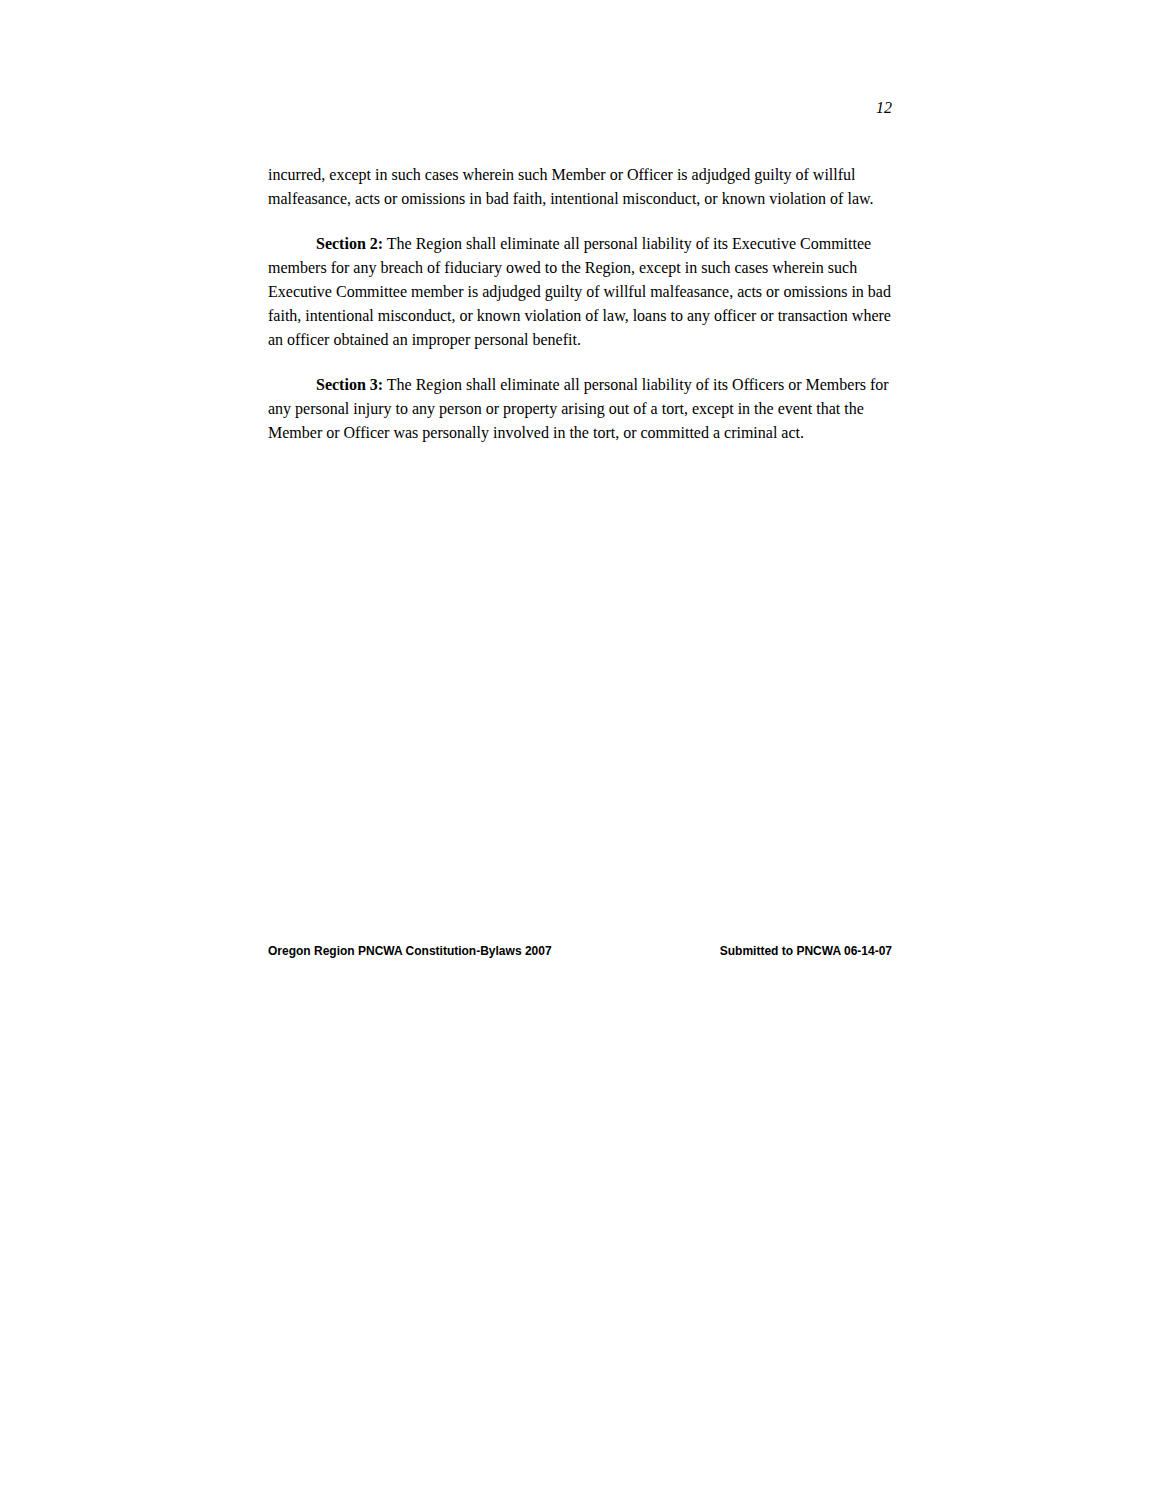12
incurred, except in such cases wherein such Member or Officer is adjudged guilty of willful malfeasance, acts or omissions in bad faith, intentional misconduct, or known violation of law.
Section 2: The Region shall eliminate all personal liability of its Executive Committee members for any breach of fiduciary owed to the Region, except in such cases wherein such Executive Committee member is adjudged guilty of willful malfeasance, acts or omissions in bad faith, intentional misconduct, or known violation of law, loans to any officer or transaction where an officer obtained an improper personal benefit.
Section 3: The Region shall eliminate all personal liability of its Officers or Members for any personal injury to any person or property arising out of a tort, except in the event that the Member or Officer was personally involved in the tort, or committed a criminal act.
Oregon Region PNCWA Constitution-Bylaws 2007 Submitted to PNCWA 06-14-07